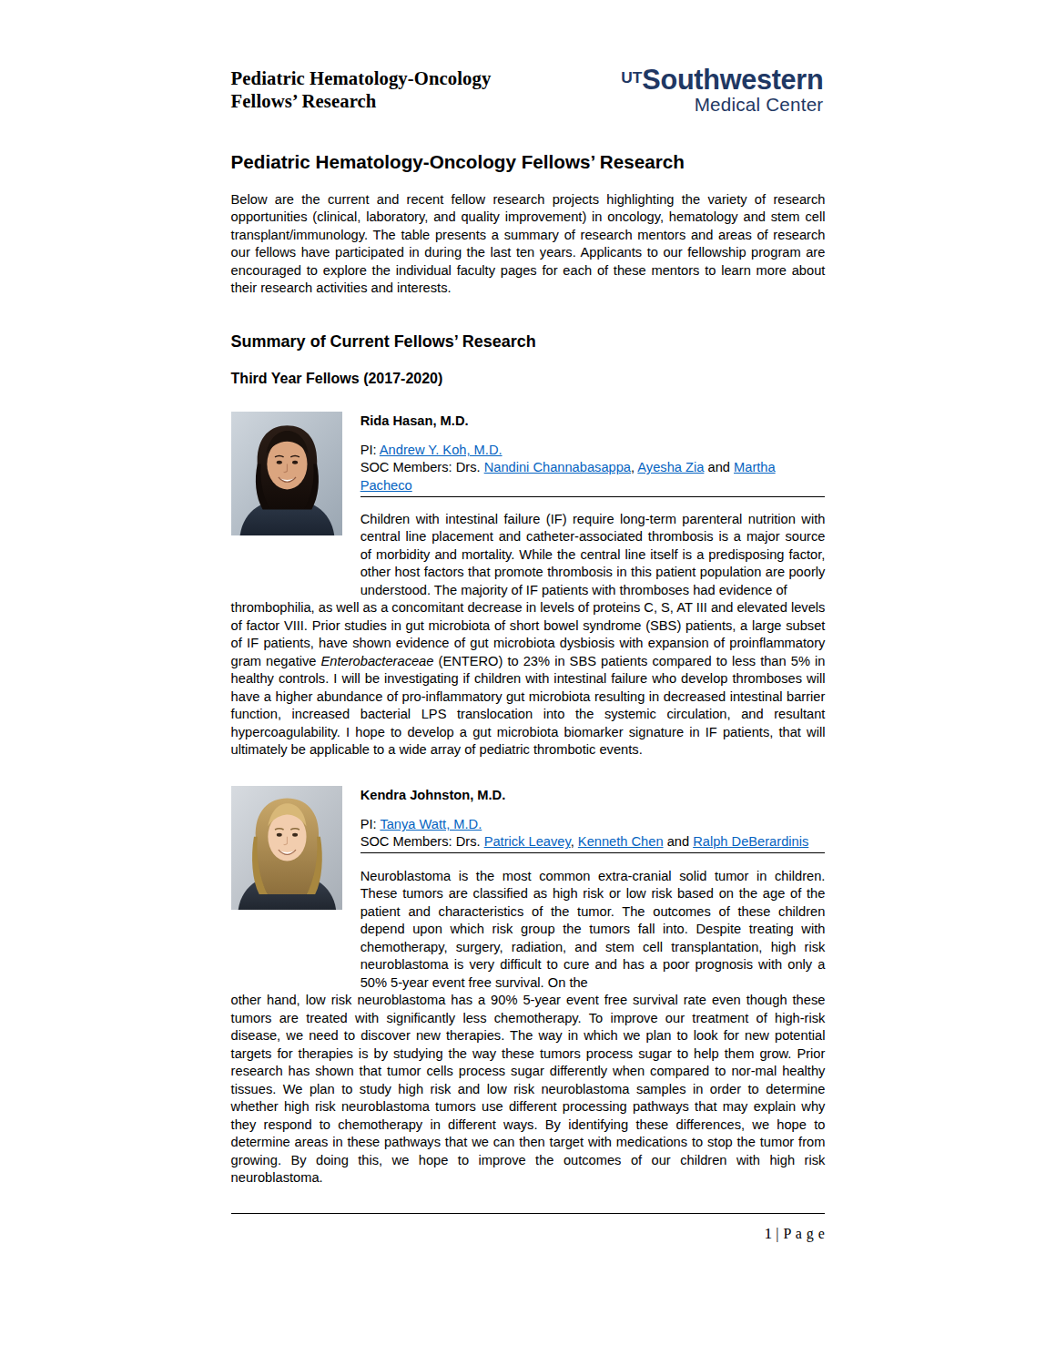Pediatric Hematology-Oncology
Fellows’ Research
UTSouthwestern
Medical Center
Pediatric Hematology-Oncology Fellows’ Research
Below are the current and recent fellow research projects highlighting the variety of research opportunities (clinical, laboratory, and quality improvement) in oncology, hematology and stem cell transplant/immunology. The table presents a summary of research mentors and areas of research our fellows have participated in during the last ten years. Applicants to our fellowship program are encouraged to explore the individual faculty pages for each of these mentors to learn more about their research activities and interests.
Summary of Current Fellows’ Research
Third Year Fellows (2017-2020)
Rida Hasan, M.D.
PI: Andrew Y. Koh, M.D.
SOC Members: Drs. Nandini Channabasappa, Ayesha Zia and Martha Pacheco
Children with intestinal failure (IF) require long-term parenteral nutrition with central line placement and catheter-associated thrombosis is a major source of morbidity and mortality. While the central line itself is a predisposing factor, other host factors that promote thrombosis in this patient population are poorly understood. The majority of IF patients with thromboses had evidence of
thrombophilia, as well as a concomitant decrease in levels of proteins C, S, AT III and elevated levels of factor VIII. Prior studies in gut microbiota of short bowel syndrome (SBS) patients, a large subset of IF patients, have shown evidence of gut microbiota dysbiosis with expansion of proinflammatory gram negative Enterobacteraceae (ENTERO) to 23% in SBS patients compared to less than 5% in healthy controls. I will be investigating if children with intestinal failure who develop thromboses will have a higher abundance of pro-inflammatory gut microbiota resulting in decreased intestinal barrier function, increased bacterial LPS translocation into the systemic circulation, and resultant hypercoagulability. I hope to develop a gut microbiota biomarker signature in IF patients, that will ultimately be applicable to a wide array of pediatric thrombotic events.
Kendra Johnston, M.D.
PI: Tanya Watt, M.D.
SOC Members: Drs. Patrick Leavey, Kenneth Chen and Ralph DeBerardinis
Neuroblastoma is the most common extra-cranial solid tumor in children. These tumors are classified as high risk or low risk based on the age of the patient and characteristics of the tumor. The outcomes of these children depend upon which risk group the tumors fall into. Despite treating with chemotherapy, surgery, radiation, and stem cell transplantation, high risk neuroblastoma is very difficult to cure and has a poor prognosis with only a 50% 5-year event free survival. On the
other hand, low risk neuroblastoma has a 90% 5-year event free survival rate even though these tumors are treated with significantly less chemotherapy. To improve our treatment of high-risk disease, we need to discover new therapies. The way in which we plan to look for new potential targets for therapies is by studying the way these tumors process sugar to help them grow. Prior research has shown that tumor cells process sugar differently when compared to nor-mal healthy tissues. We plan to study high risk and low risk neuroblastoma samples in order to determine whether high risk neuroblastoma tumors use different processing pathways that may explain why they respond to chemotherapy in different ways. By identifying these differences, we hope to determine areas in these pathways that we can then target with medications to stop the tumor from growing. By doing this, we hope to improve the outcomes of our children with high risk neuroblastoma.
1 | P a g e